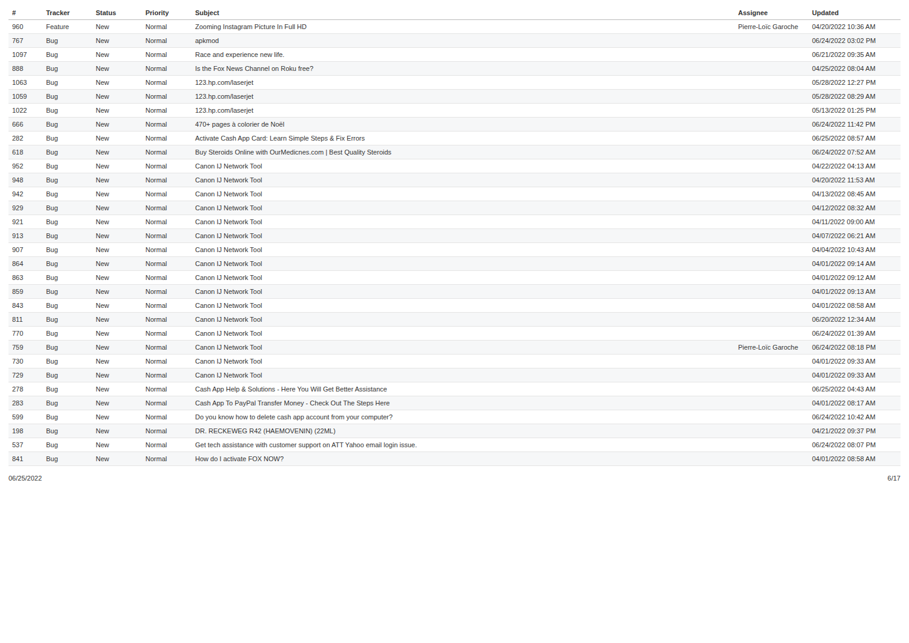| # | Tracker | Status | Priority | Subject | Assignee | Updated |
| --- | --- | --- | --- | --- | --- | --- |
| 960 | Feature | New | Normal | Zooming Instagram Picture In Full HD | Pierre-Loïc Garoche | 04/20/2022 10:36 AM |
| 767 | Bug | New | Normal | apkmod | | 06/24/2022 03:02 PM |
| 1097 | Bug | New | Normal | Race and experience new life. | | 06/21/2022 09:35 AM |
| 888 | Bug | New | Normal | Is the Fox News Channel on Roku free? | | 04/25/2022 08:04 AM |
| 1063 | Bug | New | Normal | 123.hp.com/laserjet | | 05/28/2022 12:27 PM |
| 1059 | Bug | New | Normal | 123.hp.com/laserjet | | 05/28/2022 08:29 AM |
| 1022 | Bug | New | Normal | 123.hp.com/laserjet | | 05/13/2022 01:25 PM |
| 666 | Bug | New | Normal | 470+ pages à colorier de Noël | | 06/24/2022 11:42 PM |
| 282 | Bug | New | Normal | Activate Cash App Card: Learn Simple Steps & Fix Errors | | 06/25/2022 08:57 AM |
| 618 | Bug | New | Normal | Buy Steroids Online with OurMedicnes.com / Best Quality Steroids | | 06/24/2022 07:52 AM |
| 952 | Bug | New | Normal | Canon IJ Network Tool | | 04/22/2022 04:13 AM |
| 948 | Bug | New | Normal | Canon IJ Network Tool | | 04/20/2022 11:53 AM |
| 942 | Bug | New | Normal | Canon IJ Network Tool | | 04/13/2022 08:45 AM |
| 929 | Bug | New | Normal | Canon IJ Network Tool | | 04/12/2022 08:32 AM |
| 921 | Bug | New | Normal | Canon IJ Network Tool | | 04/11/2022 09:00 AM |
| 913 | Bug | New | Normal | Canon IJ Network Tool | | 04/07/2022 06:21 AM |
| 907 | Bug | New | Normal | Canon IJ Network Tool | | 04/04/2022 10:43 AM |
| 864 | Bug | New | Normal | Canon IJ Network Tool | | 04/01/2022 09:14 AM |
| 863 | Bug | New | Normal | Canon IJ Network Tool | | 04/01/2022 09:12 AM |
| 859 | Bug | New | Normal | Canon IJ Network Tool | | 04/01/2022 09:13 AM |
| 843 | Bug | New | Normal | Canon IJ Network Tool | | 04/01/2022 08:58 AM |
| 811 | Bug | New | Normal | Canon IJ Network Tool | | 06/20/2022 12:34 AM |
| 770 | Bug | New | Normal | Canon IJ Network Tool | | 06/24/2022 01:39 AM |
| 759 | Bug | New | Normal | Canon IJ Network Tool | Pierre-Loïc Garoche | 06/24/2022 08:18 PM |
| 730 | Bug | New | Normal | Canon IJ Network Tool | | 04/01/2022 09:33 AM |
| 729 | Bug | New | Normal | Canon IJ Network Tool | | 04/01/2022 09:33 AM |
| 278 | Bug | New | Normal | Cash App Help & Solutions - Here You Will Get Better Assistance | | 06/25/2022 04:43 AM |
| 283 | Bug | New | Normal | Cash App To PayPal Transfer Money - Check Out The Steps Here | | 04/01/2022 08:17 AM |
| 599 | Bug | New | Normal | Do you know how to delete cash app account from your computer? | | 06/24/2022 10:42 AM |
| 198 | Bug | New | Normal | DR. RECKEWEG R42 (HAEMOVENIN) (22ML) | | 04/21/2022 09:37 PM |
| 537 | Bug | New | Normal | Get tech assistance with customer support on ATT Yahoo email login issue. | | 06/24/2022 08:07 PM |
| 841 | Bug | New | Normal | How do I activate FOX NOW? | | 04/01/2022 08:58 AM |
06/25/2022 6/17